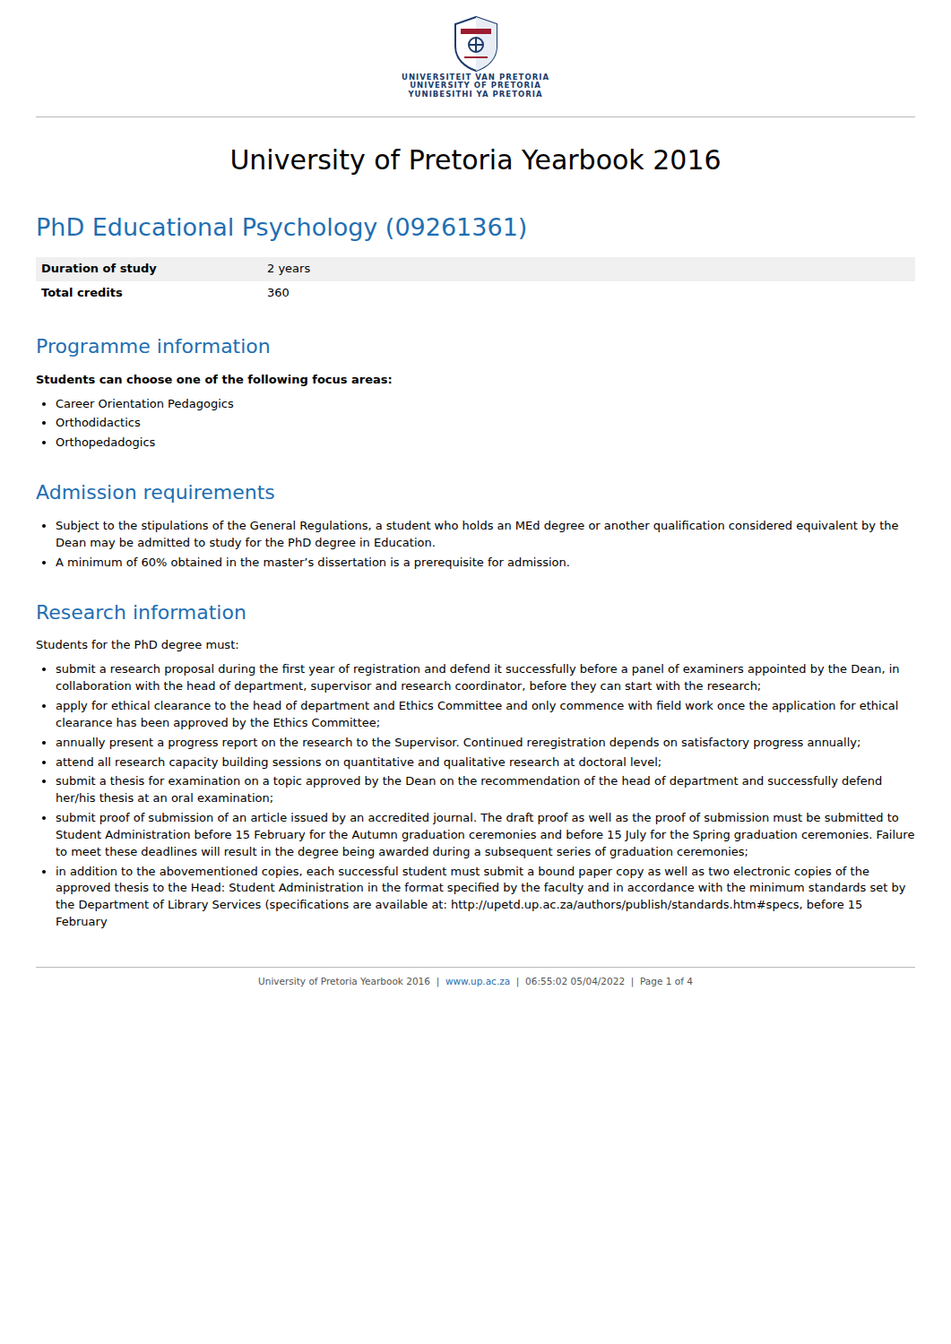UNIVERSITEIT VAN PRETORIA UNIVERSITY OF PRETORIA YUNIBESITHI YA PRETORIA
University of Pretoria Yearbook 2016
PhD Educational Psychology (09261361)
| Duration of study | 2 years |
| Total credits | 360 |
Programme information
Students can choose one of the following focus areas:
Career Orientation Pedagogics
Orthodidactics
Orthopedadogics
Admission requirements
Subject to the stipulations of the General Regulations, a student who holds an MEd degree or another qualification considered equivalent by the Dean may be admitted to study for the PhD degree in Education.
A minimum of 60% obtained in the master’s dissertation is a prerequisite for admission.
Research information
Students for the PhD degree must:
submit a research proposal during the first year of registration and defend it successfully before a panel of examiners appointed by the Dean, in collaboration with the head of department, supervisor and research coordinator, before they can start with the research;
apply for ethical clearance to the head of department and Ethics Committee and only commence with field work once the application for ethical clearance has been approved by the Ethics Committee;
annually present a progress report on the research to the Supervisor. Continued reregistration depends on satisfactory progress annually;
attend all research capacity building sessions on quantitative and qualitative research at doctoral level;
submit a thesis for examination on a topic approved by the Dean on the recommendation of the head of department and successfully defend her/his thesis at an oral examination;
submit proof of submission of an article issued by an accredited journal. The draft proof as well as the proof of submission must be submitted to Student Administration before 15 February for the Autumn graduation ceremonies and before 15 July for the Spring graduation ceremonies. Failure to meet these deadlines will result in the degree being awarded during a subsequent series of graduation ceremonies;
in addition to the abovementioned copies, each successful student must submit a bound paper copy as well as two electronic copies of the approved thesis to the Head: Student Administration in the format specified by the faculty and in accordance with the minimum standards set by the Department of Library Services (specifications are available at: http://upetd.up.ac.za/authors/publish/standards.htm#specs, before 15 February
University of Pretoria Yearbook 2016 | www.up.ac.za | 06:55:02 05/04/2022 | Page 1 of 4